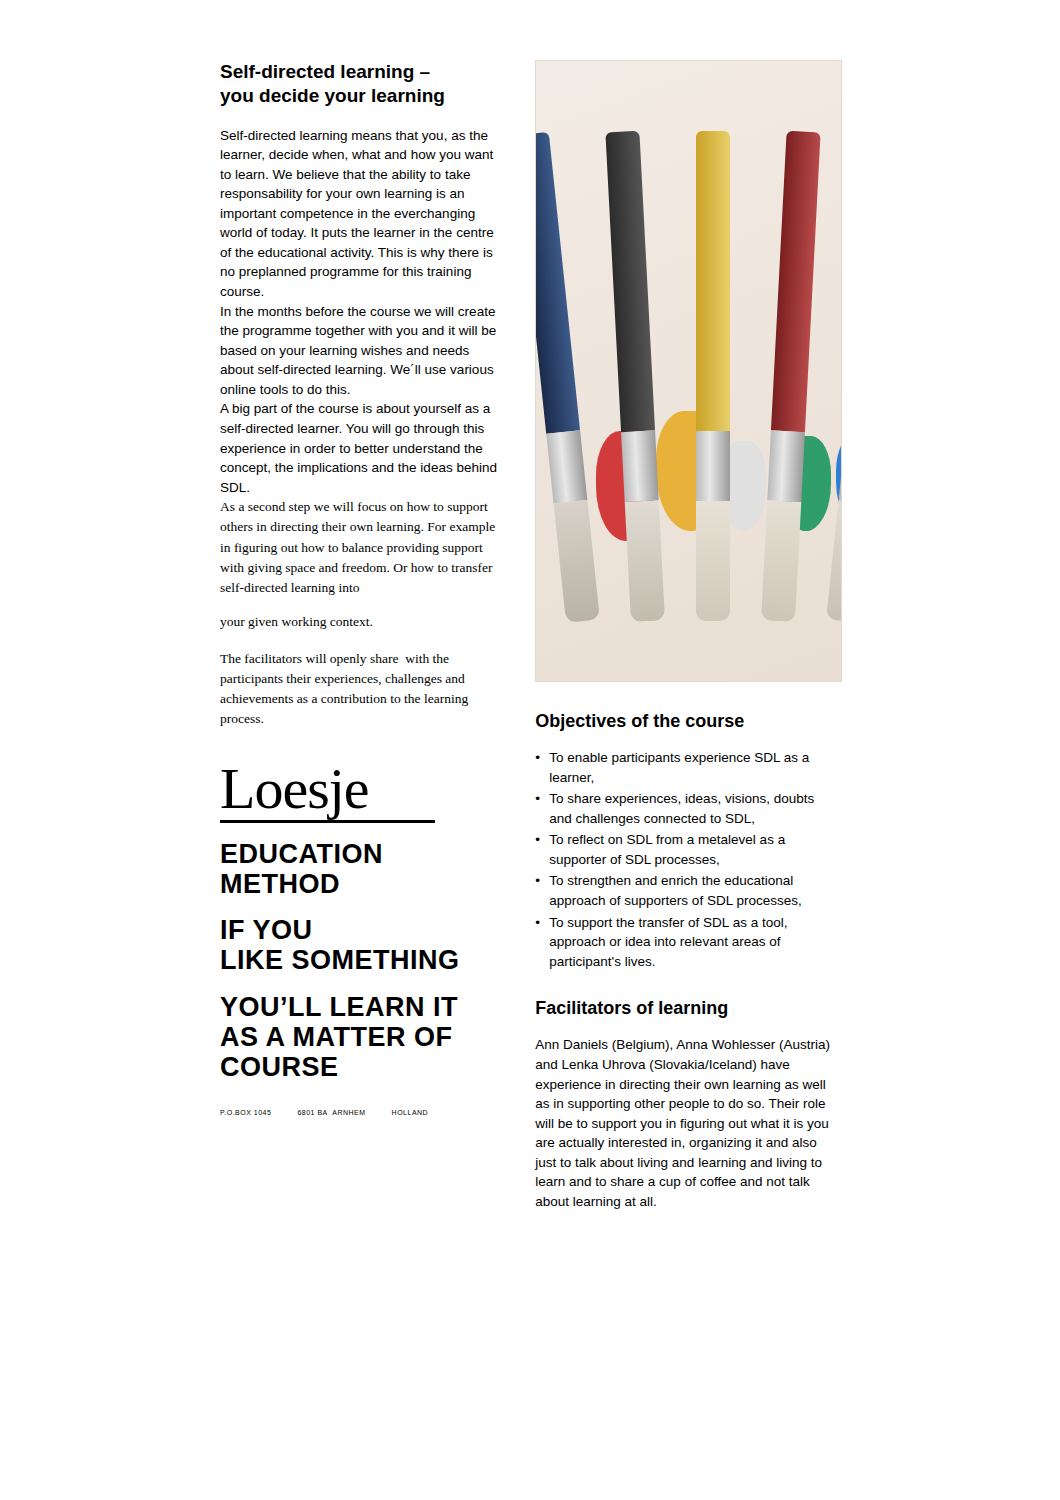Self-directed learning –
you decide your learning
Self-directed learning means that you, as the learner, decide when, what and how you want to learn. We believe that the ability to take responsability for your own learning is an important competence in the everchanging world of today. It puts the learner in the centre of the educational activity. This is why there is no preplanned programme for this training course.
In the months before the course we will create the programme together with you and it will be based on your learning wishes and needs about self-directed learning. We´ll use various online tools to do this.
A big part of the course is about yourself as a self-directed learner. You will go through this experience in order to better understand the concept, the implications and the ideas behind SDL.
As a second step we will focus on how to support others in directing their own learning. For example in figuring out how to balance providing support with giving space and freedom. Or how to transfer self-directed learning into
your given working context.
The facilitators will openly share with the participants their experiences, challenges and achievements as a contribution to the learning process.
Loesje
Education
Method
If you
like something
You’ll learn it
as a matter of
course
P.O.Box 1045 6801 BA Arnhem Holland
Objectives of the course
To enable participants experience SDL as a learner,
To share experiences, ideas, visions, doubts and challenges connected to SDL,
To reflect on SDL from a metalevel as a supporter of SDL processes,
To strengthen and enrich the educational approach of supporters of SDL processes,
To support the transfer of SDL as a tool, approach or idea into relevant areas of participant's lives.
Facilitators of learning
Ann Daniels (Belgium), Anna Wohlesser (Austria) and Lenka Uhrova (Slovakia/Iceland) have experience in directing their own learning as well as in supporting other people to do so. Their role will be to support you in figuring out what it is you are actually interested in, organizing it and also just to talk about living and learning and living to learn and to share a cup of coffee and not talk about learning at all.